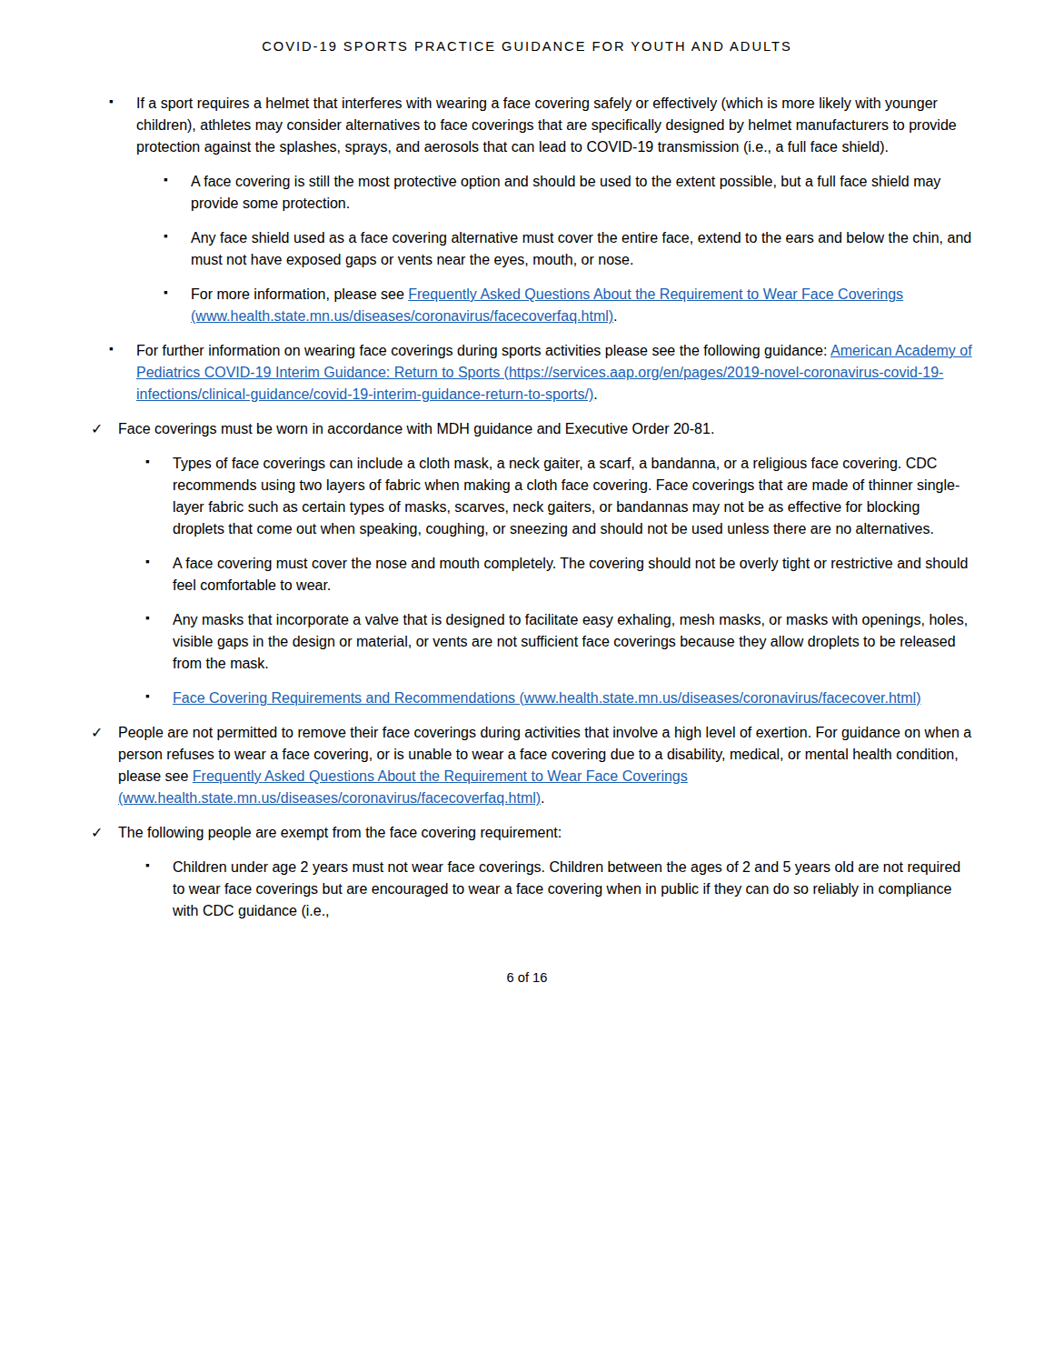COVID-19 SPORTS PRACTICE GUIDANCE FOR YOUTH AND ADULTS
If a sport requires a helmet that interferes with wearing a face covering safely or effectively (which is more likely with younger children), athletes may consider alternatives to face coverings that are specifically designed by helmet manufacturers to provide protection against the splashes, sprays, and aerosols that can lead to COVID-19 transmission (i.e., a full face shield).
A face covering is still the most protective option and should be used to the extent possible, but a full face shield may provide some protection.
Any face shield used as a face covering alternative must cover the entire face, extend to the ears and below the chin, and must not have exposed gaps or vents near the eyes, mouth, or nose.
For more information, please see Frequently Asked Questions About the Requirement to Wear Face Coverings (www.health.state.mn.us/diseases/coronavirus/facecoverfaq.html).
For further information on wearing face coverings during sports activities please see the following guidance: American Academy of Pediatrics COVID-19 Interim Guidance: Return to Sports (https://services.aap.org/en/pages/2019-novel-coronavirus-covid-19-infections/clinical-guidance/covid-19-interim-guidance-return-to-sports/).
Face coverings must be worn in accordance with MDH guidance and Executive Order 20-81.
Types of face coverings can include a cloth mask, a neck gaiter, a scarf, a bandanna, or a religious face covering. CDC recommends using two layers of fabric when making a cloth face covering. Face coverings that are made of thinner single-layer fabric such as certain types of masks, scarves, neck gaiters, or bandannas may not be as effective for blocking droplets that come out when speaking, coughing, or sneezing and should not be used unless there are no alternatives.
A face covering must cover the nose and mouth completely. The covering should not be overly tight or restrictive and should feel comfortable to wear.
Any masks that incorporate a valve that is designed to facilitate easy exhaling, mesh masks, or masks with openings, holes, visible gaps in the design or material, or vents are not sufficient face coverings because they allow droplets to be released from the mask.
Face Covering Requirements and Recommendations (www.health.state.mn.us/diseases/coronavirus/facecover.html)
People are not permitted to remove their face coverings during activities that involve a high level of exertion. For guidance on when a person refuses to wear a face covering, or is unable to wear a face covering due to a disability, medical, or mental health condition, please see Frequently Asked Questions About the Requirement to Wear Face Coverings (www.health.state.mn.us/diseases/coronavirus/facecoverfaq.html).
The following people are exempt from the face covering requirement:
Children under age 2 years must not wear face coverings. Children between the ages of 2 and 5 years old are not required to wear face coverings but are encouraged to wear a face covering when in public if they can do so reliably in compliance with CDC guidance (i.e.,
6 of 16